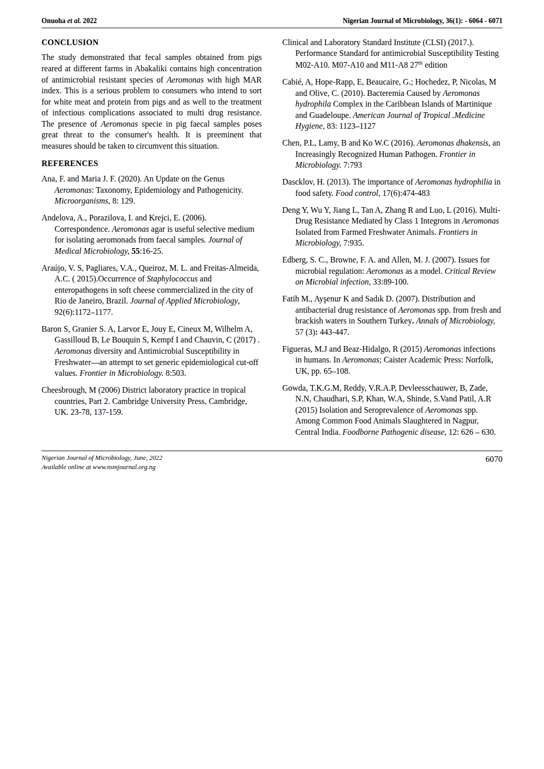Onuoha et al. 2022 Nigerian Journal of Microbiology, 36(1): - 6064 - 6071
Conclusion
The study demonstrated that fecal samples obtained from pigs reared at different farms in Abakaliki contains high concentration of antimicrobial resistant species of Aeromonas with high MAR index. This is a serious problem to consumers who intend to sort for white meat and protein from pigs and as well to the treatment of infectious complications associated to multi drug resistance. The presence of Aeromonas specie in pig faecal samples poses great threat to the consumer's health. It is preeminent that measures should be taken to circumvent this situation.
References
Ana, F. and Maria J. F. (2020). An Update on the Genus Aeromonas: Taxonomy, Epidemiology and Pathogenicity. Microorganisms, 8: 129.
Andelova, A., Porazilova, I. and Krejci, E. (2006). Correspondence. Aeromonas agar is useful selective medium for isolating aeromonads from faecal samples. Journal of Medical Microbiology, 55:16-25.
Araújo, V. S, Pagliares, V.A., Queiroz, M. L. and Freitas-Almeida, A.C. ( 2015).Occurrence of Staphylococcus and enteropathogens in soft cheese commercialized in the city of Rio de Janeiro, Brazil. Journal of Applied Microbiology, 92(6):1172–1177.
Baron S, Granier S. A, Larvor E, Jouy E, Cineux M, Wilhelm A, Gassilloud B, Le Bouquin S, Kempf I and Chauvin, C (2017) . Aeromonas diversity and Antimicrobial Susceptibility in Freshwater—an attempt to set generic epidemiological cut-off values. Frontier in Microbiology. 8:503.
Cheesbrough, M (2006) District laboratory practice in tropical countries, Part 2. Cambridge University Press, Cambridge, UK. 23-78, 137-159.
Clinical and Laboratory Standard Institute (CLSI) (2017.). Performance Standard for antimicrobial Susceptibility Testing M02-A10. M07-A10 and M11-A8 27th edition
Cabié, A, Hope-Rapp, E, Beaucaire, G.; Hochedez, P, Nicolas, M and Olive, C. (2010). Bacteremia Caused by Aeromonas hydrophila Complex in the Caribbean Islands of Martinique and Guadeloupe. American Journal of Tropical .Medicine Hygiene, 83: 1123–1127
Chen, P.L, Lamy, B and Ko W.C (2016). Aeromonas dhakensis, an Increasingly Recognized Human Pathogen. Frontier in Microbiology. 7:793
Dascklov, H. (2013). The importance of Aeromonas hydrophilia in food safety. Food control, 17(6):474-483
Deng Y, Wu Y, Jiang L, Tan A, Zhang R and Luo, L (2016). Multi-Drug Resistance Mediated by Class 1 Integrons in Aeromonas Isolated from Farmed Freshwater Animals. Frontiers in Microbiology, 7:935.
Edberg, S. C., Browne, F. A. and Allen, M. J. (2007). Issues for microbial regulation: Aeromonas as a model. Critical Review on Microbial infection, 33:89-100.
Fatih M., Ayşenur K and Sadık D. (2007). Distribution and antibacterial drug resistance of Aeromonas spp. from fresh and brackish waters in Southern Turkey. Annals of Microbiology, 57 (3): 443-447.
Figueras, M.J and Beaz-Hidalgo, R (2015) Aeromonas infections in humans. In Aeromonas; Caister Academic Press: Norfolk, UK, pp. 65–108.
Gowda, T.K.G.M, Reddy, V.R.A.P, Devleesschauwer, B, Zade, N.N, Chaudhari, S.P, Khan, W.A, Shinde, S.Vand Patil, A.R (2015) Isolation and Seroprevalence of Aeromonas spp. Among Common Food Animals Slaughtered in Nagpur, Central India. Foodborne Pathogenic disease, 12: 626 – 630.
Nigerian Journal of Microbiology, June, 2022
Available online at www.nsmjournal.org.ng
6070